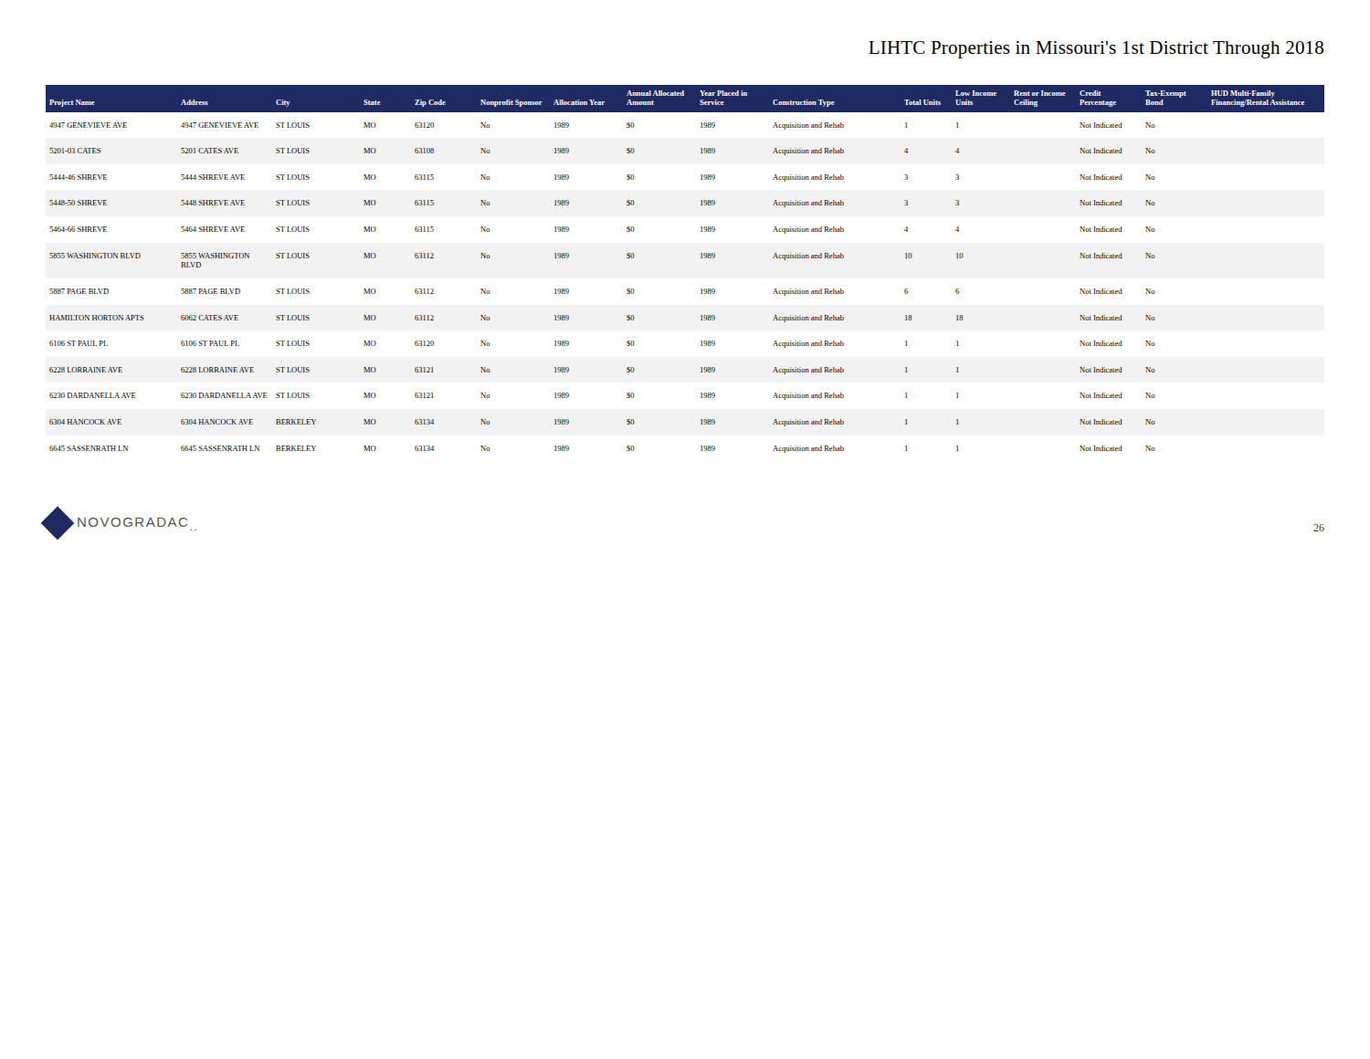LIHTC Properties in Missouri's 1st District Through 2018
| Project Name | Address | City | State | Zip Code | Nonprofit Sponsor | Allocation Year | Annual Allocated Amount | Year Placed in Service | Construction Type | Total Units | Low Income Units | Rent or Income Ceiling | Credit Percentage | Tax-Exempt Bond | HUD Multi-Family Financing/Rental Assistance |
| --- | --- | --- | --- | --- | --- | --- | --- | --- | --- | --- | --- | --- | --- | --- | --- |
| 4947 GENEVIEVE AVE | 4947 GENEVIEVE AVE | ST LOUIS | MO | 63120 | No | 1989 | $0 | 1989 | Acquisition and Rehab | 1 | 1 | | Not Indicated | No | |
| 5201-03 CATES | 5201 CATES AVE | ST LOUIS | MO | 63108 | No | 1989 | $0 | 1989 | Acquisition and Rehab | 4 | 4 | | Not Indicated | No | |
| 5444-46 SHREVE | 5444 SHREVE AVE | ST LOUIS | MO | 63115 | No | 1989 | $0 | 1989 | Acquisition and Rehab | 3 | 3 | | Not Indicated | No | |
| 5448-50 SHREVE | 5448 SHREVE AVE | ST LOUIS | MO | 63115 | No | 1989 | $0 | 1989 | Acquisition and Rehab | 3 | 3 | | Not Indicated | No | |
| 5464-66 SHREVE | 5464 SHREVE AVE | ST LOUIS | MO | 63115 | No | 1989 | $0 | 1989 | Acquisition and Rehab | 4 | 4 | | Not Indicated | No | |
| 5855 WASHINGTON BLVD | 5855 WASHINGTON BLVD | ST LOUIS | MO | 63112 | No | 1989 | $0 | 1989 | Acquisition and Rehab | 10 | 10 | | Not Indicated | No | |
| 5887 PAGE BLVD | 5887 PAGE BLVD | ST LOUIS | MO | 63112 | No | 1989 | $0 | 1989 | Acquisition and Rehab | 6 | 6 | | Not Indicated | No | |
| HAMILTON HORTON APTS | 6062 CATES AVE | ST LOUIS | MO | 63112 | No | 1989 | $0 | 1989 | Acquisition and Rehab | 18 | 18 | | Not Indicated | No | |
| 6106 ST PAUL PL | 6106 ST PAUL PL | ST LOUIS | MO | 63120 | No | 1989 | $0 | 1989 | Acquisition and Rehab | 1 | 1 | | Not Indicated | No | |
| 6228 LORRAINE AVE | 6228 LORRAINE AVE | ST LOUIS | MO | 63121 | No | 1989 | $0 | 1989 | Acquisition and Rehab | 1 | 1 | | Not Indicated | No | |
| 6230 DARDANELLA AVE | 6230 DARDANELLA AVE | ST LOUIS | MO | 63121 | No | 1989 | $0 | 1989 | Acquisition and Rehab | 1 | 1 | | Not Indicated | No | |
| 6304 HANCOCK AVE | 6304 HANCOCK AVE | BERKELEY | MO | 63134 | No | 1989 | $0 | 1989 | Acquisition and Rehab | 1 | 1 | | Not Indicated | No | |
| 6645 SASSENRATH LN | 6645 SASSENRATH LN | BERKELEY | MO | 63134 | No | 1989 | $0 | 1989 | Acquisition and Rehab | 1 | 1 | | Not Indicated | No | |
NOVOGRADAC..
26